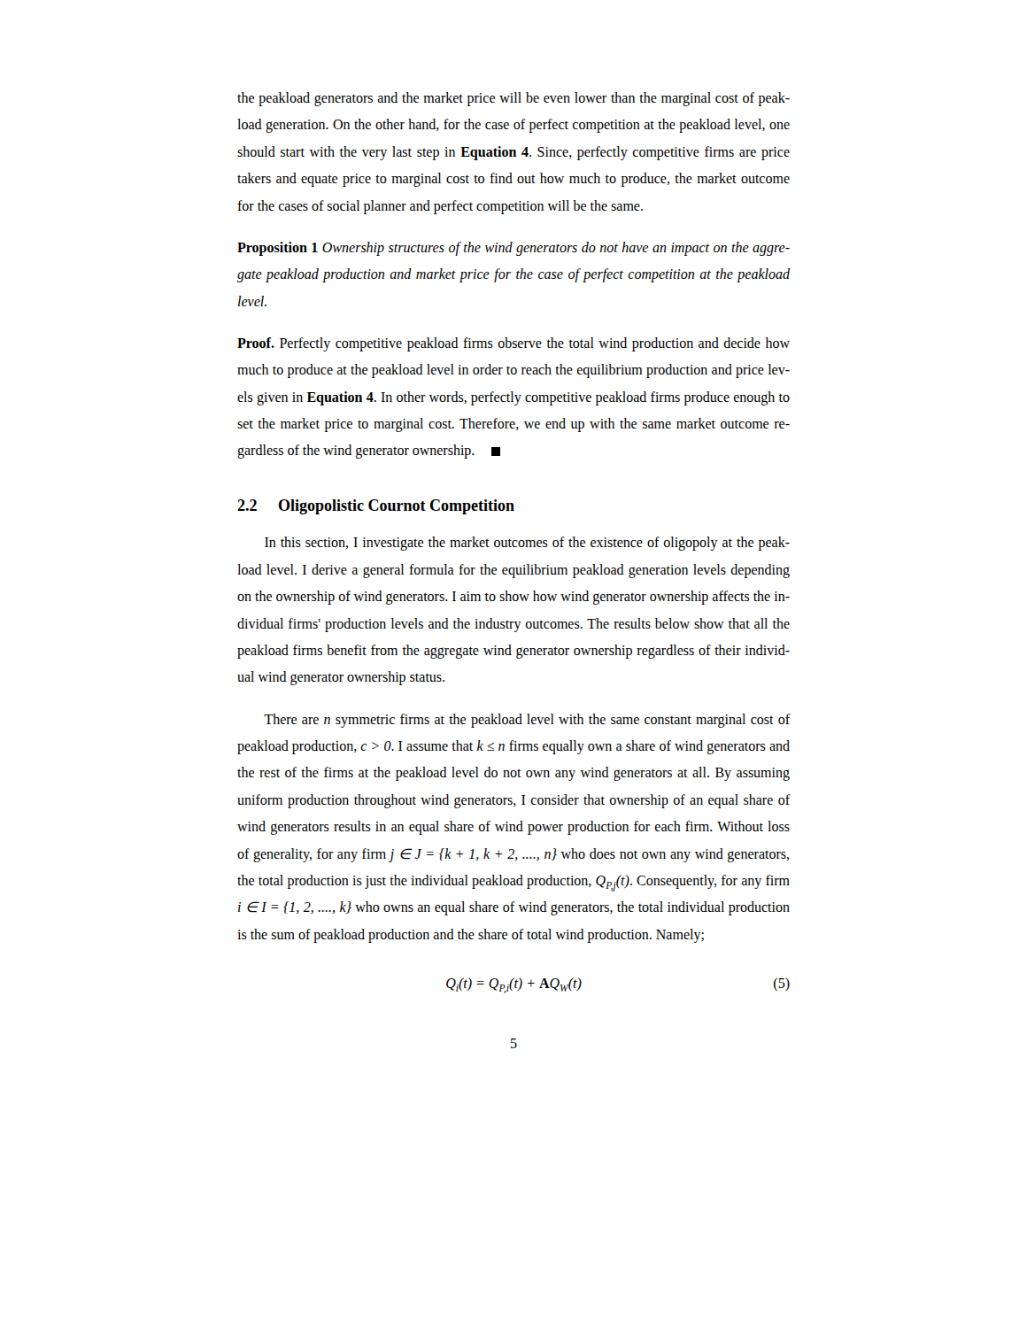the peakload generators and the market price will be even lower than the marginal cost of peakload generation. On the other hand, for the case of perfect competition at the peakload level, one should start with the very last step in Equation 4. Since, perfectly competitive firms are price takers and equate price to marginal cost to find out how much to produce, the market outcome for the cases of social planner and perfect competition will be the same.
Proposition 1 Ownership structures of the wind generators do not have an impact on the aggregate peakload production and market price for the case of perfect competition at the peakload level.
Proof. Perfectly competitive peakload firms observe the total wind production and decide how much to produce at the peakload level in order to reach the equilibrium production and price levels given in Equation 4. In other words, perfectly competitive peakload firms produce enough to set the market price to marginal cost. Therefore, we end up with the same market outcome regardless of the wind generator ownership.
2.2 Oligopolistic Cournot Competition
In this section, I investigate the market outcomes of the existence of oligopoly at the peakload level. I derive a general formula for the equilibrium peakload generation levels depending on the ownership of wind generators. I aim to show how wind generator ownership affects the individual firms' production levels and the industry outcomes. The results below show that all the peakload firms benefit from the aggregate wind generator ownership regardless of their individual wind generator ownership status.
There are n symmetric firms at the peakload level with the same constant marginal cost of peakload production, c > 0. I assume that k ≤ n firms equally own a share of wind generators and the rest of the firms at the peakload level do not own any wind generators at all. By assuming uniform production throughout wind generators, I consider that ownership of an equal share of wind generators results in an equal share of wind power production for each firm. Without loss of generality, for any firm j ∈ J = {k + 1, k + 2, ...., n} who does not own any wind generators, the total production is just the individual peakload production, QP,j(t). Consequently, for any firm i ∈ I = {1, 2, ...., k} who owns an equal share of wind generators, the total individual production is the sum of peakload production and the share of total wind production. Namely;
Qi(t) = QP,i(t) + AQW(t) (5)
5